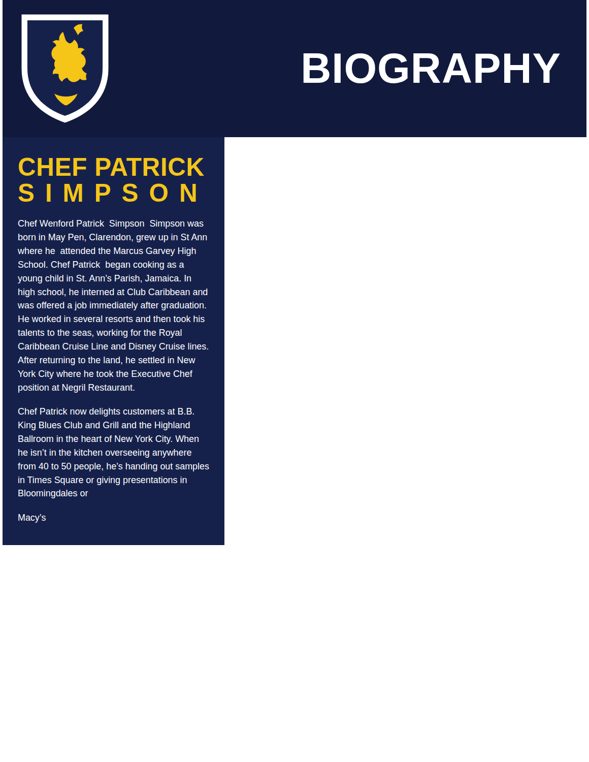Biography
Chef Patrick Simpson
Chef Wenford Patrick Simpson Simpson was born in May Pen, Clarendon, grew up in St Ann where he attended the Marcus Garvey High School. Chef Patrick began cooking as a young child in St. Ann’s Parish, Jamaica. In high school, he interned at Club Caribbean and was offered a job immediately after graduation. He worked in several resorts and then took his talents to the seas, working for the Royal Caribbean Cruise Line and Disney Cruise lines. After returning to the land, he settled in New York City where he took the Executive Chef position at Negril Restaurant.
Chef Patrick now delights customers at B.B. King Blues Club and Grill and the Highland Ballroom in the heart of New York City. When he isn’t in the kitchen overseeing anywhere from 40 to 50 people, he’s handing out samples in Times Square or giving presentations in Bloomingdales or
Macy’s